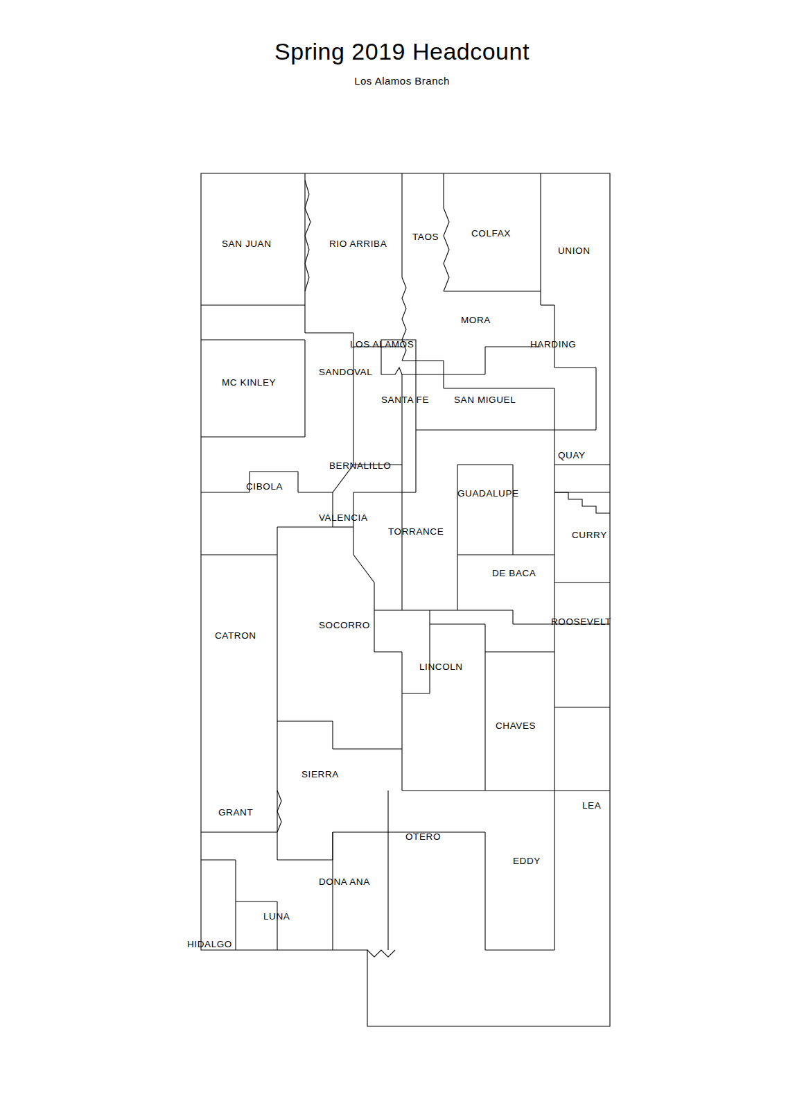Spring 2019 Headcount
Los Alamos Branch
SAN JUAN RIO ARRIBA TAOS COLFAX UNION MORA HARDING LOS ALAMOS SANDOVAL MC KINLEY SANTA FE SAN MIGUEL QUAY BERNALILLO CIBOLA GUADALUPE VALENCIA TORRANCE CURRY DE BACA ROOSEVELT CATRON SOCORRO LINCOLN CHAVES SIERRA LEA GRANT OTERO EDDY DONA ANA LUNA HIDALGO